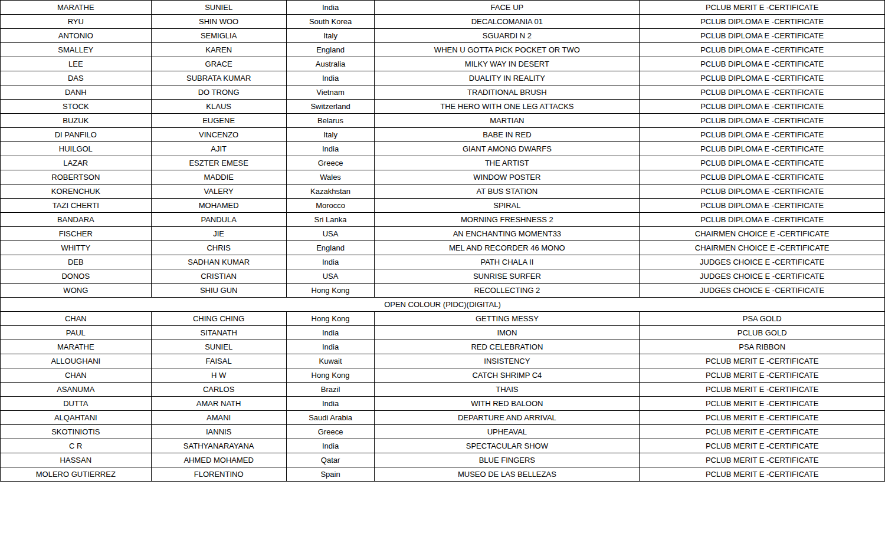| MARATHE | SUNIEL | India | FACE UP | PCLUB MERIT E -CERTIFICATE |
| RYU | SHIN WOO | South Korea | DECALCOMANIA 01 | PCLUB DIPLOMA E -CERTIFICATE |
| ANTONIO | SEMIGLIA | Italy | SGUARDI N 2 | PCLUB DIPLOMA E -CERTIFICATE |
| SMALLEY | KAREN | England | WHEN U GOTTA PICK POCKET OR TWO | PCLUB DIPLOMA E -CERTIFICATE |
| LEE | GRACE | Australia | MILKY WAY IN DESERT | PCLUB DIPLOMA E -CERTIFICATE |
| DAS | SUBRATA KUMAR | India | DUALITY IN REALITY | PCLUB DIPLOMA E -CERTIFICATE |
| DANH | DO TRONG | Vietnam | TRADITIONAL BRUSH | PCLUB DIPLOMA E -CERTIFICATE |
| STOCK | KLAUS | Switzerland | THE HERO WITH ONE LEG ATTACKS | PCLUB DIPLOMA E -CERTIFICATE |
| BUZUK | EUGENE | Belarus | MARTIAN | PCLUB DIPLOMA E -CERTIFICATE |
| DI PANFILO | VINCENZO | Italy | BABE IN RED | PCLUB DIPLOMA E -CERTIFICATE |
| HUILGOL | AJIT | India | GIANT AMONG DWARFS | PCLUB DIPLOMA E -CERTIFICATE |
| LAZAR | ESZTER EMESE | Greece | THE ARTIST | PCLUB DIPLOMA E -CERTIFICATE |
| ROBERTSON | MADDIE | Wales | WINDOW POSTER | PCLUB DIPLOMA E -CERTIFICATE |
| KORENCHUK | VALERY | Kazakhstan | AT BUS STATION | PCLUB DIPLOMA E -CERTIFICATE |
| TAZI CHERTI | MOHAMED | Morocco | SPIRAL | PCLUB DIPLOMA E -CERTIFICATE |
| BANDARA | PANDULA | Sri Lanka | MORNING FRESHNESS 2 | PCLUB DIPLOMA E -CERTIFICATE |
| FISCHER | JIE | USA | AN ENCHANTING MOMENT33 | CHAIRMEN CHOICE E -CERTIFICATE |
| WHITTY | CHRIS | England | MEL AND RECORDER 46 MONO | CHAIRMEN CHOICE E -CERTIFICATE |
| DEB | SADHAN KUMAR | India | PATH CHALA II | JUDGES CHOICE E -CERTIFICATE |
| DONOS | CRISTIAN | USA | SUNRISE SURFER | JUDGES CHOICE E -CERTIFICATE |
| WONG | SHIU GUN | Hong Kong | RECOLLECTING 2 | JUDGES CHOICE E -CERTIFICATE |
| OPEN COLOUR (PIDC)(DIGITAL) |
| CHAN | CHING CHING | Hong Kong | GETTING MESSY | PSA GOLD |
| PAUL | SITANATH | India | IMON | PCLUB GOLD |
| MARATHE | SUNIEL | India | RED CELEBRATION | PSA RIBBON |
| ALLOUGHANI | FAISAL | Kuwait | INSISTENCY | PCLUB MERIT E -CERTIFICATE |
| CHAN | H W | Hong Kong | CATCH SHRIMP C4 | PCLUB MERIT E -CERTIFICATE |
| ASANUMA | CARLOS | Brazil | THAIS | PCLUB MERIT E -CERTIFICATE |
| DUTTA | AMAR NATH | India | WITH RED BALOON | PCLUB MERIT E -CERTIFICATE |
| ALQAHTANI | AMANI | Saudi Arabia | DEPARTURE AND ARRIVAL | PCLUB MERIT E -CERTIFICATE |
| SKOTINIOTIS | IANNIS | Greece | UPHEAVAL | PCLUB MERIT E -CERTIFICATE |
| C R | SATHYANARAYANA | India | SPECTACULAR SHOW | PCLUB MERIT E -CERTIFICATE |
| HASSAN | AHMED MOHAMED | Qatar | BLUE FINGERS | PCLUB MERIT E -CERTIFICATE |
| MOLERO GUTIERREZ | FLORENTINO | Spain | MUSEO DE LAS BELLEZAS | PCLUB MERIT E -CERTIFICATE |